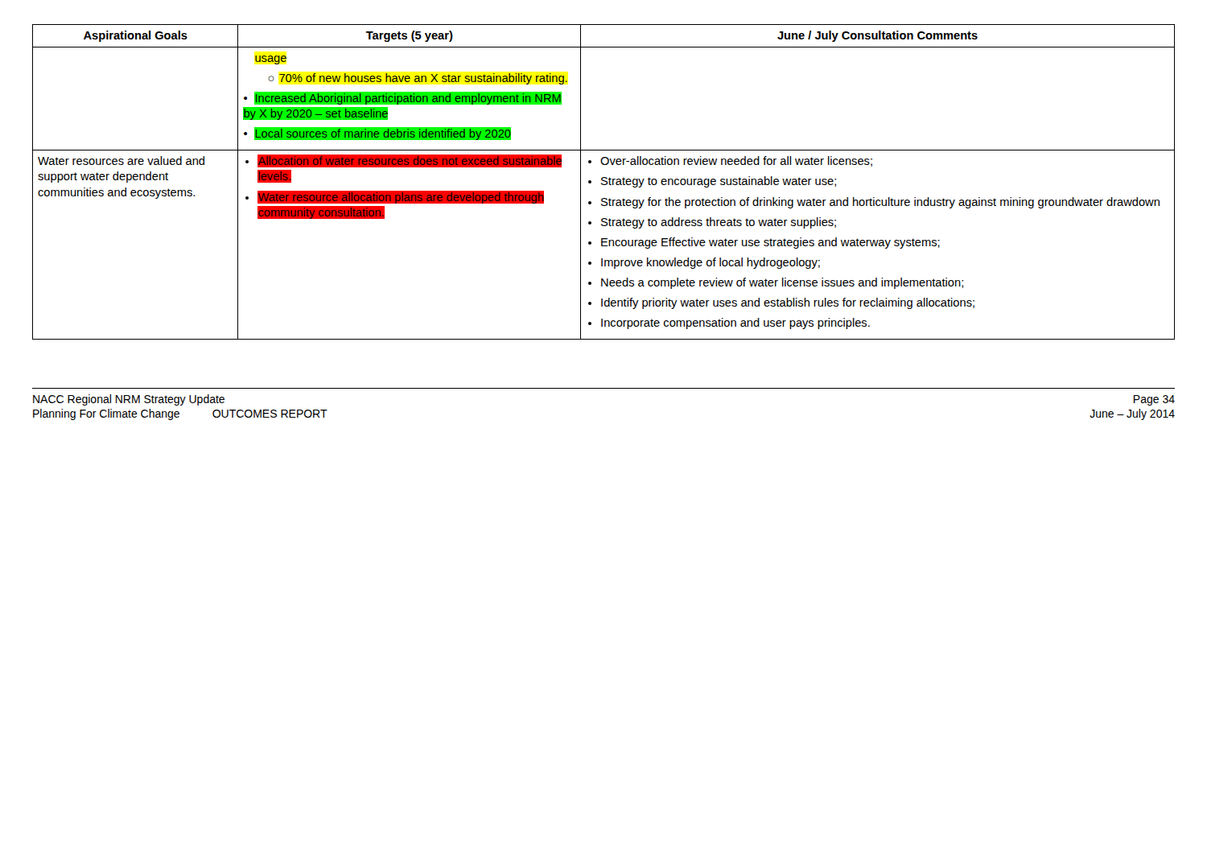| Aspirational Goals | Targets (5 year) | June / July Consultation Comments |
| --- | --- | --- |
| | usage 70% of new houses have an X star sustainability rating. Increased Aboriginal participation and employment in NRM by X by 2020 – set baseline Local sources of marine debris identified by 2020 | |
| Water resources are valued and support water dependent communities and ecosystems. | Allocation of water resources does not exceed sustainable levels. Water resource allocation plans are developed through community consultation. | Over-allocation review needed for all water licenses; Strategy to encourage sustainable water use; Strategy for the protection of drinking water and horticulture industry against mining groundwater drawdown Strategy to address threats to water supplies; Encourage Effective water use strategies and waterway systems; Improve knowledge of local hydrogeology; Needs a complete review of water license issues and implementation; Identify priority water uses and establish rules for reclaiming allocations; Incorporate compensation and user pays principles. |
NACC Regional NRM Strategy Update
Page 34
Planning For Climate Change
OUTCOMES REPORT
June – July 2014